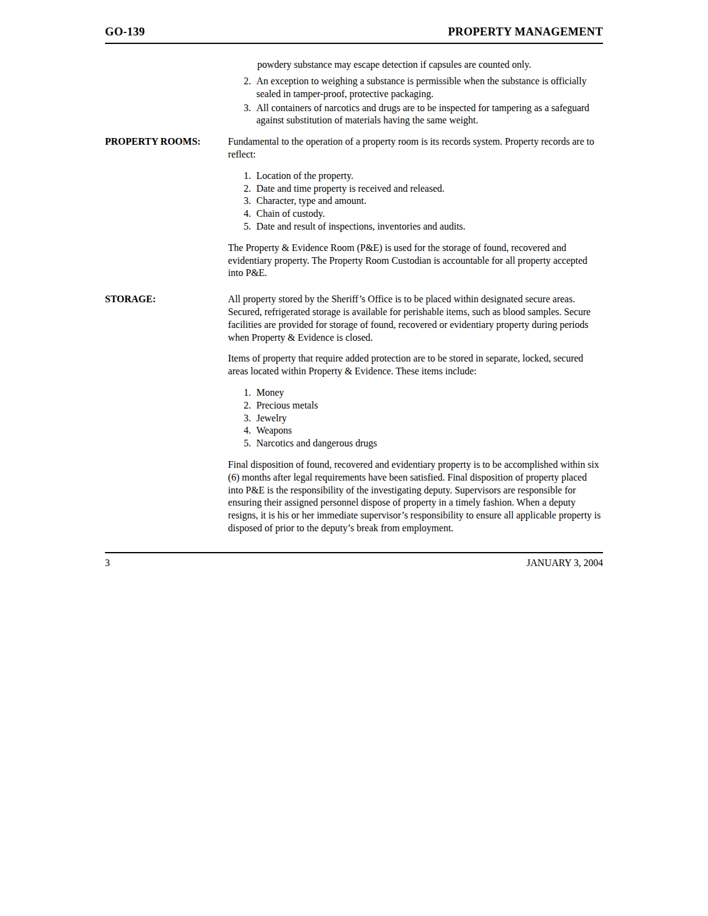GO-139 Property Management
powdery substance may escape detection if capsules are counted only.
An exception to weighing a substance is permissible when the substance is officially sealed in tamper-proof, protective packaging.
All containers of narcotics and drugs are to be inspected for tampering as a safeguard against substitution of materials having the same weight.
Property Rooms:
Fundamental to the operation of a property room is its records system. Property records are to reflect:
Location of the property.
Date and time property is received and released.
Character, type and amount.
Chain of custody.
Date and result of inspections, inventories and audits.
The Property & Evidence Room (P&E) is used for the storage of found, recovered and evidentiary property. The Property Room Custodian is accountable for all property accepted into P&E.
Storage:
All property stored by the Sheriff’s Office is to be placed within designated secure areas. Secured, refrigerated storage is available for perishable items, such as blood samples. Secure facilities are provided for storage of found, recovered or evidentiary property during periods when Property & Evidence is closed.
Items of property that require added protection are to be stored in separate, locked, secured areas located within Property & Evidence. These items include:
Money
Precious metals
Jewelry
Weapons
Narcotics and dangerous drugs
Final disposition of found, recovered and evidentiary property is to be accomplished within six (6) months after legal requirements have been satisfied. Final disposition of property placed into P&E is the responsibility of the investigating deputy. Supervisors are responsible for ensuring their assigned personnel dispose of property in a timely fashion. When a deputy resigns, it is his or her immediate supervisor’s responsibility to ensure all applicable property is disposed of prior to the deputy’s break from employment.
3 January 3, 2004